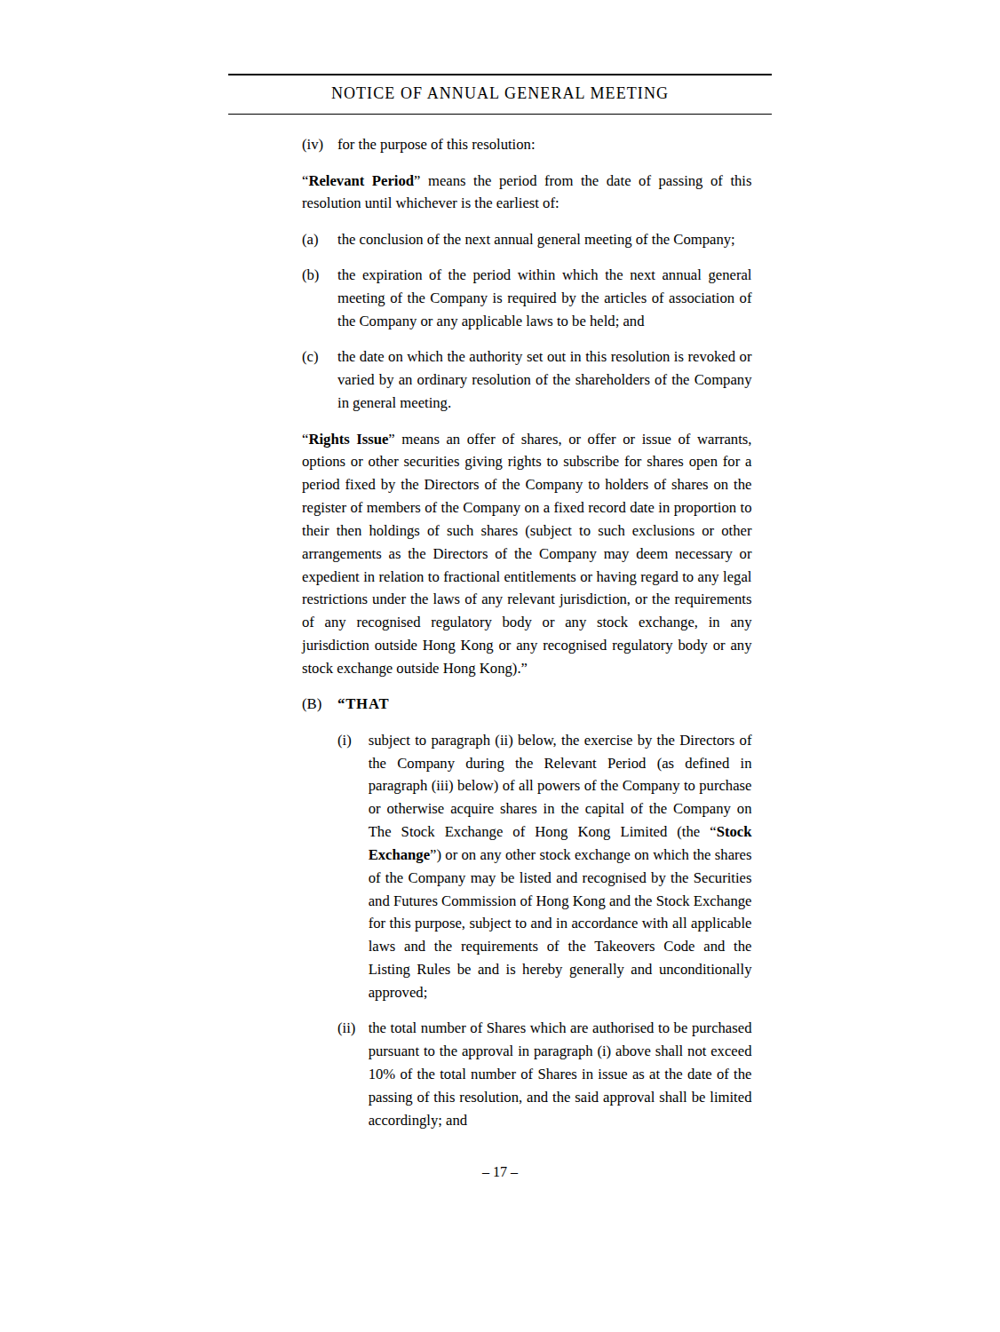Notice of Annual General Meeting
(iv)
for the purpose of this resolution:
“Relevant Period” means the period from the date of passing of this resolution until whichever is the earliest of:
(a)
the conclusion of the next annual general meeting of the Company;
(b)
the expiration of the period within which the next annual general meeting of the Company is required by the articles of association of the Company or any applicable laws to be held; and
(c)
the date on which the authority set out in this resolution is revoked or varied by an ordinary resolution of the shareholders of the Company in general meeting.
“Rights Issue” means an offer of shares, or offer or issue of warrants, options or other securities giving rights to subscribe for shares open for a period fixed by the Directors of the Company to holders of shares on the register of members of the Company on a fixed record date in proportion to their then holdings of such shares (subject to such exclusions or other arrangements as the Directors of the Company may deem necessary or expedient in relation to fractional entitlements or having regard to any legal restrictions under the laws of any relevant jurisdiction, or the requirements of any recognised regulatory body or any stock exchange, in any jurisdiction outside Hong Kong or any recognised regulatory body or any stock exchange outside Hong Kong).”
(B)
“THAT
(i)
subject to paragraph (ii) below, the exercise by the Directors of the Company during the Relevant Period (as defined in paragraph (iii) below) of all powers of the Company to purchase or otherwise acquire shares in the capital of the Company on The Stock Exchange of Hong Kong Limited (the “Stock Exchange”) or on any other stock exchange on which the shares of the Company may be listed and recognised by the Securities and Futures Commission of Hong Kong and the Stock Exchange for this purpose, subject to and in accordance with all applicable laws and the requirements of the Takeovers Code and the Listing Rules be and is hereby generally and unconditionally approved;
(ii)
the total number of Shares which are authorised to be purchased pursuant to the approval in paragraph (i) above shall not exceed 10% of the total number of Shares in issue as at the date of the passing of this resolution, and the said approval shall be limited accordingly; and
– 17 –